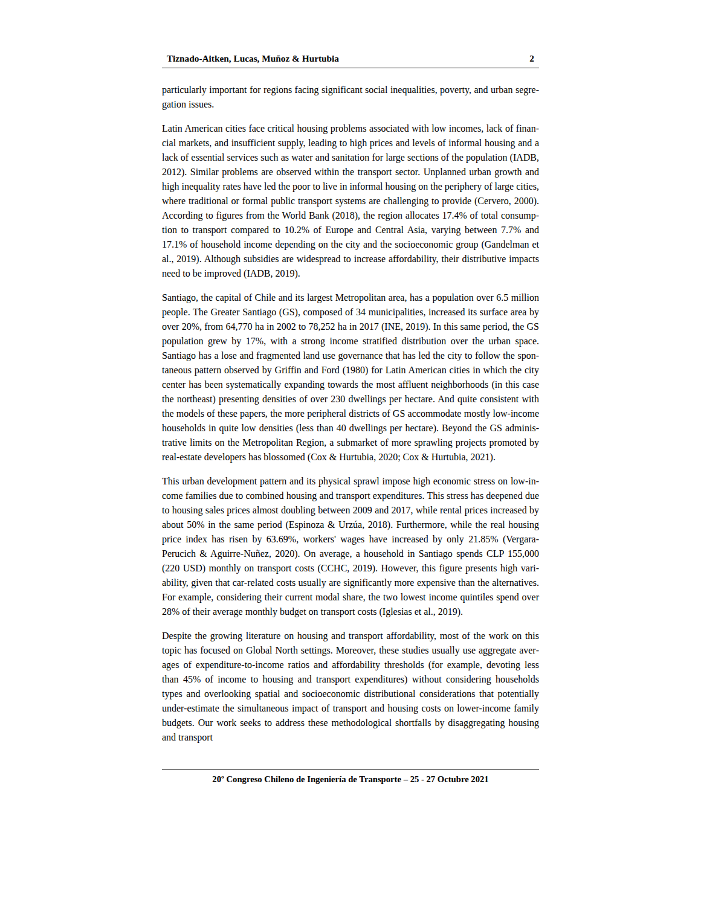Tiznado-Aitken, Lucas, Muñoz & Hurtubia 2
particularly important for regions facing significant social inequalities, poverty, and urban segregation issues.
Latin American cities face critical housing problems associated with low incomes, lack of financial markets, and insufficient supply, leading to high prices and levels of informal housing and a lack of essential services such as water and sanitation for large sections of the population (IADB, 2012). Similar problems are observed within the transport sector. Unplanned urban growth and high inequality rates have led the poor to live in informal housing on the periphery of large cities, where traditional or formal public transport systems are challenging to provide (Cervero, 2000). According to figures from the World Bank (2018), the region allocates 17.4% of total consumption to transport compared to 10.2% of Europe and Central Asia, varying between 7.7% and 17.1% of household income depending on the city and the socioeconomic group (Gandelman et al., 2019). Although subsidies are widespread to increase affordability, their distributive impacts need to be improved (IADB, 2019).
Santiago, the capital of Chile and its largest Metropolitan area, has a population over 6.5 million people. The Greater Santiago (GS), composed of 34 municipalities, increased its surface area by over 20%, from 64,770 ha in 2002 to 78,252 ha in 2017 (INE, 2019). In this same period, the GS population grew by 17%, with a strong income stratified distribution over the urban space. Santiago has a lose and fragmented land use governance that has led the city to follow the spontaneous pattern observed by Griffin and Ford (1980) for Latin American cities in which the city center has been systematically expanding towards the most affluent neighborhoods (in this case the northeast) presenting densities of over 230 dwellings per hectare. And quite consistent with the models of these papers, the more peripheral districts of GS accommodate mostly low-income households in quite low densities (less than 40 dwellings per hectare). Beyond the GS administrative limits on the Metropolitan Region, a submarket of more sprawling projects promoted by real-estate developers has blossomed (Cox & Hurtubia, 2020; Cox & Hurtubia, 2021).
This urban development pattern and its physical sprawl impose high economic stress on low-income families due to combined housing and transport expenditures. This stress has deepened due to housing sales prices almost doubling between 2009 and 2017, while rental prices increased by about 50% in the same period (Espinoza & Urzúa, 2018). Furthermore, while the real housing price index has risen by 63.69%, workers' wages have increased by only 21.85% (Vergara-Perucich & Aguirre-Nuñez, 2020). On average, a household in Santiago spends CLP 155,000 (220 USD) monthly on transport costs (CCHC, 2019). However, this figure presents high variability, given that car-related costs usually are significantly more expensive than the alternatives. For example, considering their current modal share, the two lowest income quintiles spend over 28% of their average monthly budget on transport costs (Iglesias et al., 2019).
Despite the growing literature on housing and transport affordability, most of the work on this topic has focused on Global North settings. Moreover, these studies usually use aggregate averages of expenditure-to-income ratios and affordability thresholds (for example, devoting less than 45% of income to housing and transport expenditures) without considering households types and overlooking spatial and socioeconomic distributional considerations that potentially under-estimate the simultaneous impact of transport and housing costs on lower-income family budgets. Our work seeks to address these methodological shortfalls by disaggregating housing and transport
20º Congreso Chileno de Ingeniería de Transporte – 25 - 27 Octubre 2021